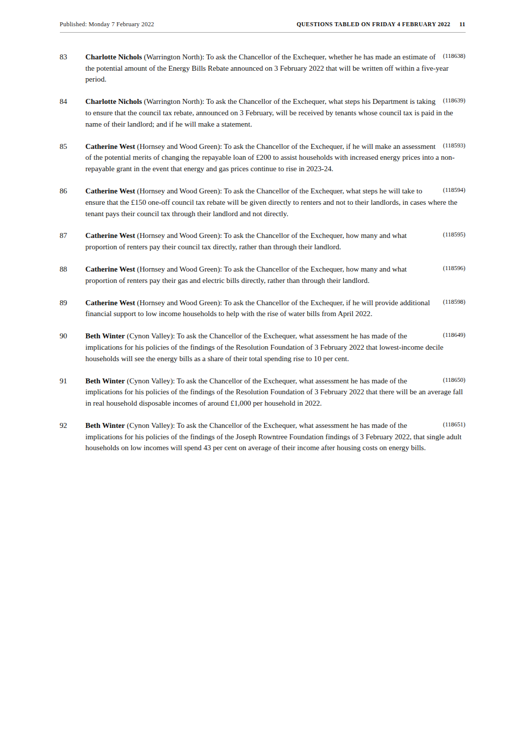Published: Monday 7 February 2022 Questions tabled on Friday 4 February 202211
83
(118638) Charlotte Nichols (Warrington North): To ask the Chancellor of the Exchequer, whether he has made an estimate of the potential amount of the Energy Bills Rebate announced on 3 February 2022 that will be written off within a five-year period.
84
(118639) Charlotte Nichols (Warrington North): To ask the Chancellor of the Exchequer, what steps his Department is taking to ensure that the council tax rebate, announced on 3 February, will be received by tenants whose council tax is paid in the name of their landlord; and if he will make a statement.
85
(118593) Catherine West (Hornsey and Wood Green): To ask the Chancellor of the Exchequer, if he will make an assessment of the potential merits of changing the repayable loan of £200 to assist households with increased energy prices into a non-repayable grant in the event that energy and gas prices continue to rise in 2023-24.
86
(118594) Catherine West (Hornsey and Wood Green): To ask the Chancellor of the Exchequer, what steps he will take to ensure that the £150 one-off council tax rebate will be given directly to renters and not to their landlords, in cases where the tenant pays their council tax through their landlord and not directly.
87
(118595) Catherine West (Hornsey and Wood Green): To ask the Chancellor of the Exchequer, how many and what proportion of renters pay their council tax directly, rather than through their landlord.
88
(118596) Catherine West (Hornsey and Wood Green): To ask the Chancellor of the Exchequer, how many and what proportion of renters pay their gas and electric bills directly, rather than through their landlord.
89
(118598) Catherine West (Hornsey and Wood Green): To ask the Chancellor of the Exchequer, if he will provide additional financial support to low income households to help with the rise of water bills from April 2022.
90
(118649) Beth Winter (Cynon Valley): To ask the Chancellor of the Exchequer, what assessment he has made of the implications for his policies of the findings of the Resolution Foundation of 3 February 2022 that lowest-income decile households will see the energy bills as a share of their total spending rise to 10 per cent.
91
(118650) Beth Winter (Cynon Valley): To ask the Chancellor of the Exchequer, what assessment he has made of the implications for his policies of the findings of the Resolution Foundation of 3 February 2022 that there will be an average fall in real household disposable incomes of around £1,000 per household in 2022.
92
(118651) Beth Winter (Cynon Valley): To ask the Chancellor of the Exchequer, what assessment he has made of the implications for his policies of the findings of the Joseph Rowntree Foundation findings of 3 February 2022, that single adult households on low incomes will spend 43 per cent on average of their income after housing costs on energy bills.